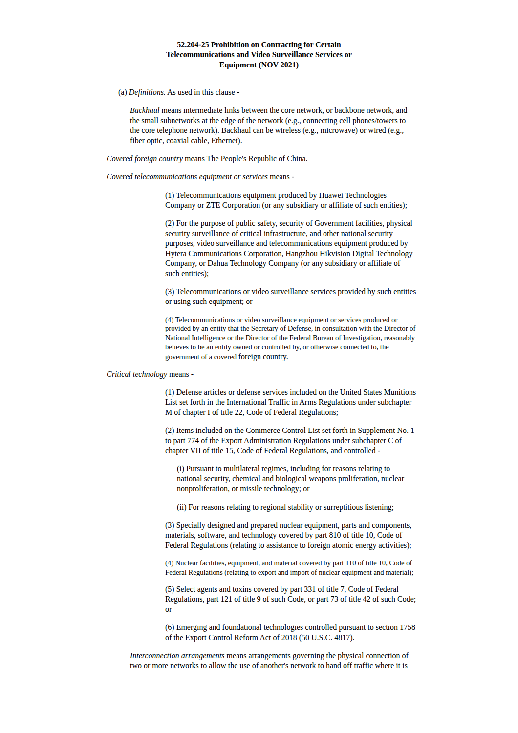52.204-25 Prohibition on Contracting for Certain Telecommunications and Video Surveillance Services or Equipment (NOV 2021)
(a) Definitions. As used in this clause -
Backhaul means intermediate links between the core network, or backbone network, and the small subnetworks at the edge of the network (e.g., connecting cell phones/towers to the core telephone network). Backhaul can be wireless (e.g., microwave) or wired (e.g., fiber optic, coaxial cable, Ethernet).
Covered foreign country means The People's Republic of China.
Covered telecommunications equipment or services means -
(1) Telecommunications equipment produced by Huawei Technologies Company or ZTE Corporation (or any subsidiary or affiliate of such entities);
(2) For the purpose of public safety, security of Government facilities, physical security surveillance of critical infrastructure, and other national security purposes, video surveillance and telecommunications equipment produced by Hytera Communications Corporation, Hangzhou Hikvision Digital Technology Company, or Dahua Technology Company (or any subsidiary or affiliate of such entities);
(3) Telecommunications or video surveillance services provided by such entities or using such equipment; or
(4) Telecommunications or video surveillance equipment or services produced or provided by an entity that the Secretary of Defense, in consultation with the Director of National Intelligence or the Director of the Federal Bureau of Investigation, reasonably believes to be an entity owned or controlled by, or otherwise connected to, the government of a covered foreign country.
Critical technology means -
(1) Defense articles or defense services included on the United States Munitions List set forth in the International Traffic in Arms Regulations under subchapter M of chapter I of title 22, Code of Federal Regulations;
(2) Items included on the Commerce Control List set forth in Supplement No. 1 to part 774 of the Export Administration Regulations under subchapter C of chapter VII of title 15, Code of Federal Regulations, and controlled -
(i) Pursuant to multilateral regimes, including for reasons relating to national security, chemical and biological weapons proliferation, nuclear nonproliferation, or missile technology; or
(ii) For reasons relating to regional stability or surreptitious listening;
(3) Specially designed and prepared nuclear equipment, parts and components, materials, software, and technology covered by part 810 of title 10, Code of Federal Regulations (relating to assistance to foreign atomic energy activities);
(4) Nuclear facilities, equipment, and material covered by part 110 of title 10, Code of Federal Regulations (relating to export and import of nuclear equipment and material);
(5) Select agents and toxins covered by part 331 of title 7, Code of Federal Regulations, part 121 of title 9 of such Code, or part 73 of title 42 of such Code; or
(6) Emerging and foundational technologies controlled pursuant to section 1758 of the Export Control Reform Act of 2018 (50 U.S.C. 4817).
Interconnection arrangements means arrangements governing the physical connection of two or more networks to allow the use of another's network to hand off traffic where it is